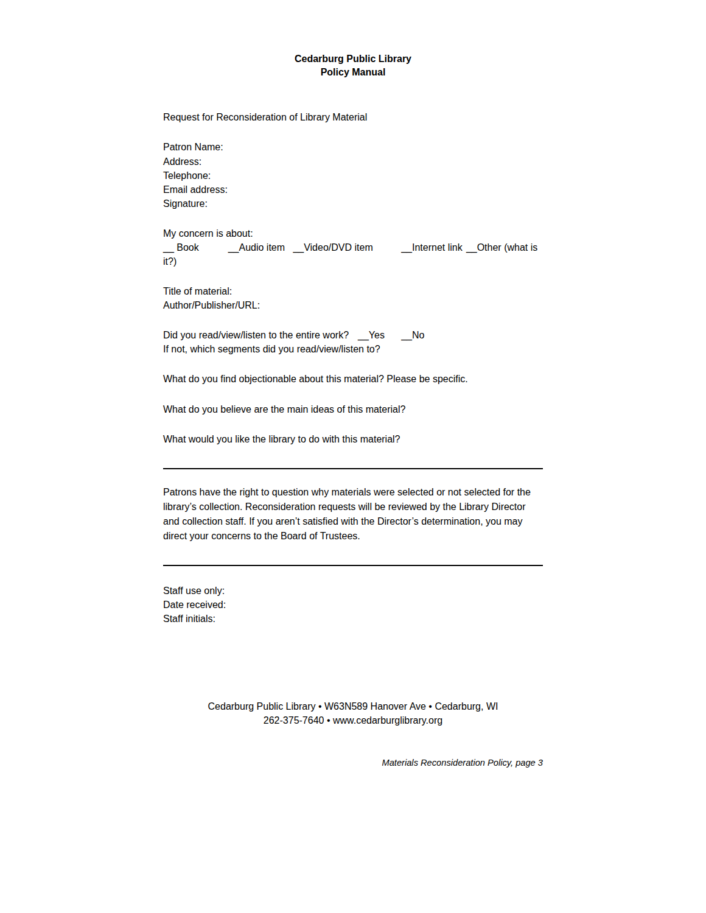Cedarburg Public Library
Policy Manual
Request for Reconsideration of Library Material
Patron Name:
Address:
Telephone:
Email address:
Signature:
My concern is about:
__ Book __Audio item __Video/DVD item __Internet link __Other (what is it?)
Title of material:
Author/Publisher/URL:
Did you read/view/listen to the entire work? __Yes __No
If not, which segments did you read/view/listen to?
What do you find objectionable about this material? Please be specific.
What do you believe are the main ideas of this material?
What would you like the library to do with this material?
Patrons have the right to question why materials were selected or not selected for the library’s collection. Reconsideration requests will be reviewed by the Library Director and collection staff. If you aren’t satisfied with the Director’s determination, you may direct your concerns to the Board of Trustees.
Staff use only:
Date received:
Staff initials:
Cedarburg Public Library • W63N589 Hanover Ave • Cedarburg, WI
262-375-7640 • www.cedarburglibrary.org
Materials Reconsideration Policy, page 3